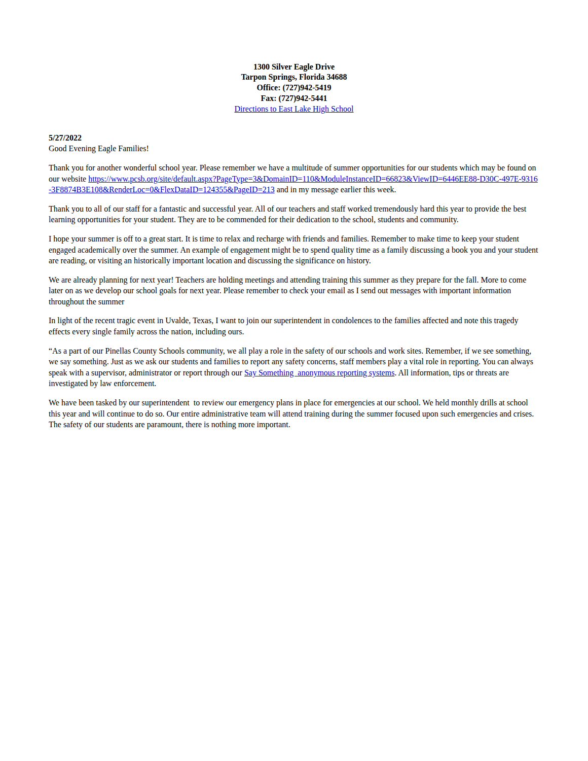1300 Silver Eagle Drive
Tarpon Springs, Florida 34688
Office: (727)942-5419
Fax: (727)942-5441
Directions to East Lake High School
5/27/2022
Good Evening Eagle Families!
Thank you for another wonderful school year. Please remember we have a multitude of summer opportunities for our students which may be found on our website https://www.pcsb.org/site/default.aspx?PageType=3&DomainID=110&ModuleInstanceID=66823&ViewID=6446EE88-D30C-497E-9316-3F8874B3E108&RenderLoc=0&FlexDataID=124355&PageID=213 and in my message earlier this week.
Thank you to all of our staff for a fantastic and successful year. All of our teachers and staff worked tremendously hard this year to provide the best learning opportunities for your student. They are to be commended for their dedication to the school, students and community.
I hope your summer is off to a great start. It is time to relax and recharge with friends and families. Remember to make time to keep your student engaged academically over the summer. An example of engagement might be to spend quality time as a family discussing a book you and your student are reading, or visiting an historically important location and discussing the significance on history.
We are already planning for next year! Teachers are holding meetings and attending training this summer as they prepare for the fall. More to come later on as we develop our school goals for next year. Please remember to check your email as I send out messages with important information throughout the summer
In light of the recent tragic event in Uvalde, Texas, I want to join our superintendent in condolences to the families affected and note this tragedy effects every single family across the nation, including ours.
“As a part of our Pinellas County Schools community, we all play a role in the safety of our schools and work sites. Remember, if we see something, we say something. Just as we ask our students and families to report any safety concerns, staff members play a vital role in reporting. You can always speak with a supervisor, administrator or report through our Say Something anonymous reporting systems. All information, tips or threats are investigated by law enforcement.
We have been tasked by our superintendent to review our emergency plans in place for emergencies at our school. We held monthly drills at school this year and will continue to do so. Our entire administrative team will attend training during the summer focused upon such emergencies and crises. The safety of our students are paramount, there is nothing more important.